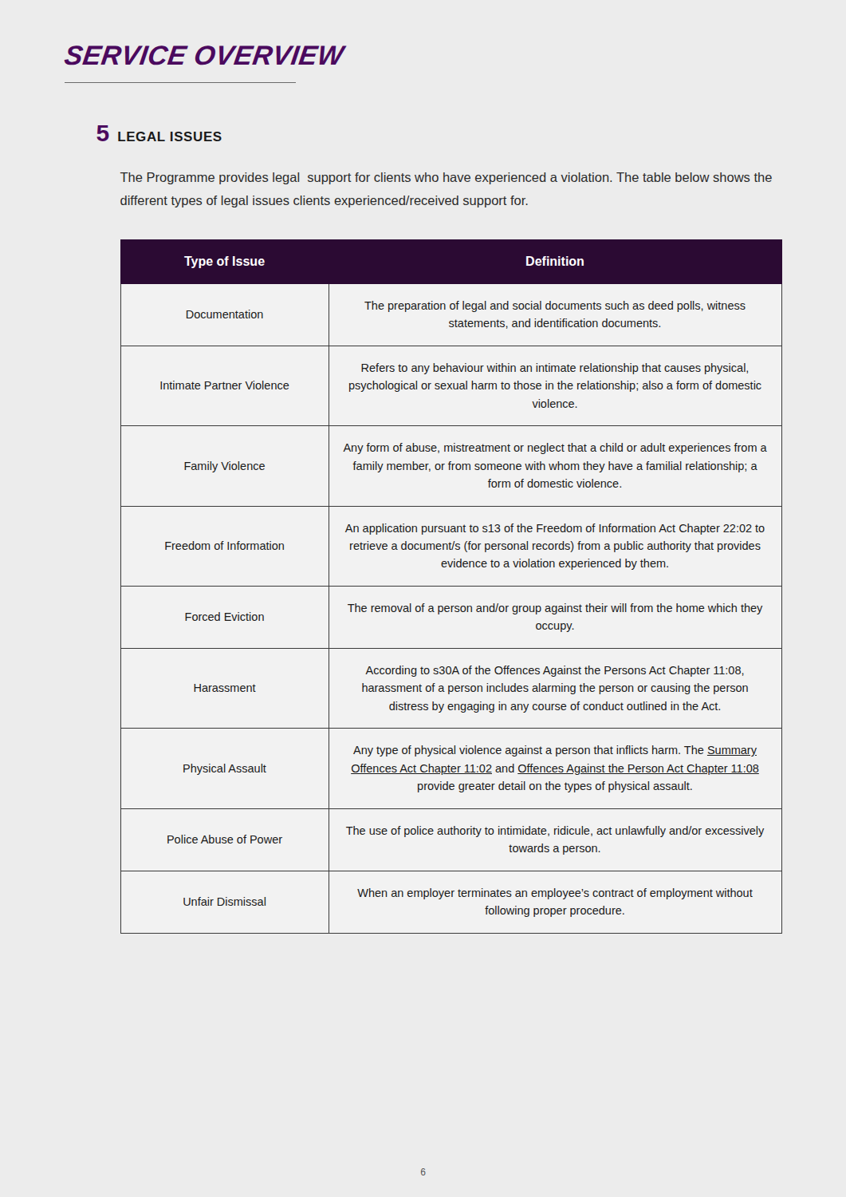SERVICE OVERVIEW
5 LEGAL ISSUES
The Programme provides legal support for clients who have experienced a violation. The table below shows the different types of legal issues clients experienced/received support for.
| Type of Issue | Definition |
| --- | --- |
| Documentation | The preparation of legal and social documents such as deed polls, witness statements, and identification documents. |
| Intimate Partner Violence | Refers to any behaviour within an intimate relationship that causes physical, psychological or sexual harm to those in the relationship; also a form of domestic violence. |
| Family Violence | Any form of abuse, mistreatment or neglect that a child or adult experiences from a family member, or from someone with whom they have a familial relationship; a form of domestic violence. |
| Freedom of Information | An application pursuant to s13 of the Freedom of Information Act Chapter 22:02 to retrieve a document/s (for personal records) from a public authority that provides evidence to a violation experienced by them. |
| Forced Eviction | The removal of a person and/or group against their will from the home which they occupy. |
| Harassment | According to s30A of the Offences Against the Persons Act Chapter 11:08, harassment of a person includes alarming the person or causing the person distress by engaging in any course of conduct outlined in the Act. |
| Physical Assault | Any type of physical violence against a person that inflicts harm. The Summary Offences Act Chapter 11:02 and Offences Against the Person Act Chapter 11:08 provide greater detail on the types of physical assault. |
| Police Abuse of Power | The use of police authority to intimidate, ridicule, act unlawfully and/or excessively towards a person. |
| Unfair Dismissal | When an employer terminates an employee’s contract of employment without following proper procedure. |
6